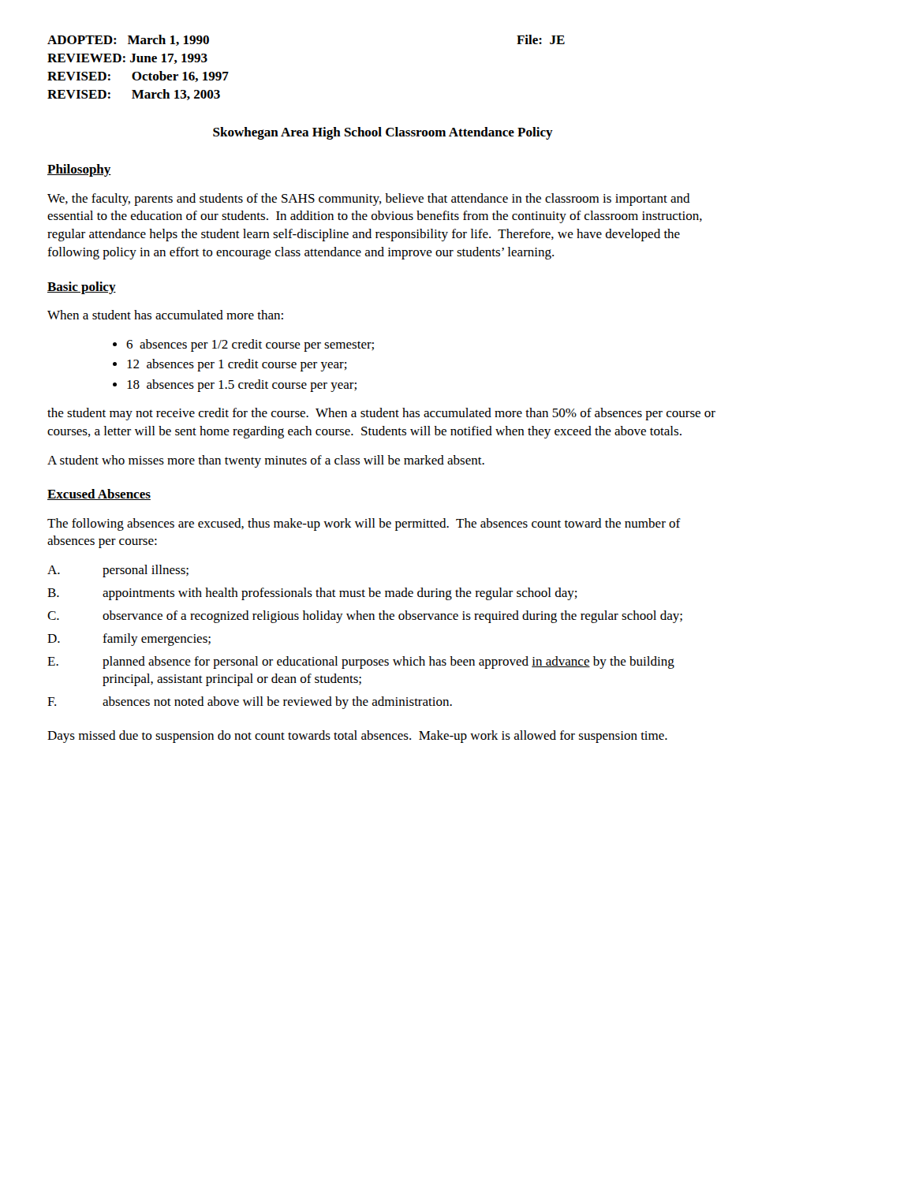| ADOPTED: March 1, 1990 | File: JE |
| REVIEWED: June 17, 1993 | |
| REVISED: October 16, 1997 | |
| REVISED: March 13, 2003 | |
Skowhegan Area High School Classroom Attendance Policy
Philosophy
We, the faculty, parents and students of the SAHS community, believe that attendance in the classroom is important and essential to the education of our students. In addition to the obvious benefits from the continuity of classroom instruction, regular attendance helps the student learn self-discipline and responsibility for life. Therefore, we have developed the following policy in an effort to encourage class attendance and improve our students’ learning.
Basic policy
When a student has accumulated more than:
6 absences per 1/2 credit course per semester;
12 absences per 1 credit course per year;
18 absences per 1.5 credit course per year;
the student may not receive credit for the course. When a student has accumulated more than 50% of absences per course or courses, a letter will be sent home regarding each course. Students will be notified when they exceed the above totals.
A student who misses more than twenty minutes of a class will be marked absent.
Excused Absences
The following absences are excused, thus make-up work will be permitted. The absences count toward the number of absences per course:
| A. | personal illness; |
| B. | appointments with health professionals that must be made during the regular school day; |
| C. | observance of a recognized religious holiday when the observance is required during the regular school day; |
| D. | family emergencies; |
| E. | planned absence for personal or educational purposes which has been approved in advance by the building principal, assistant principal or dean of students; |
| F. | absences not noted above will be reviewed by the administration. |
Days missed due to suspension do not count towards total absences. Make-up work is allowed for suspension time.